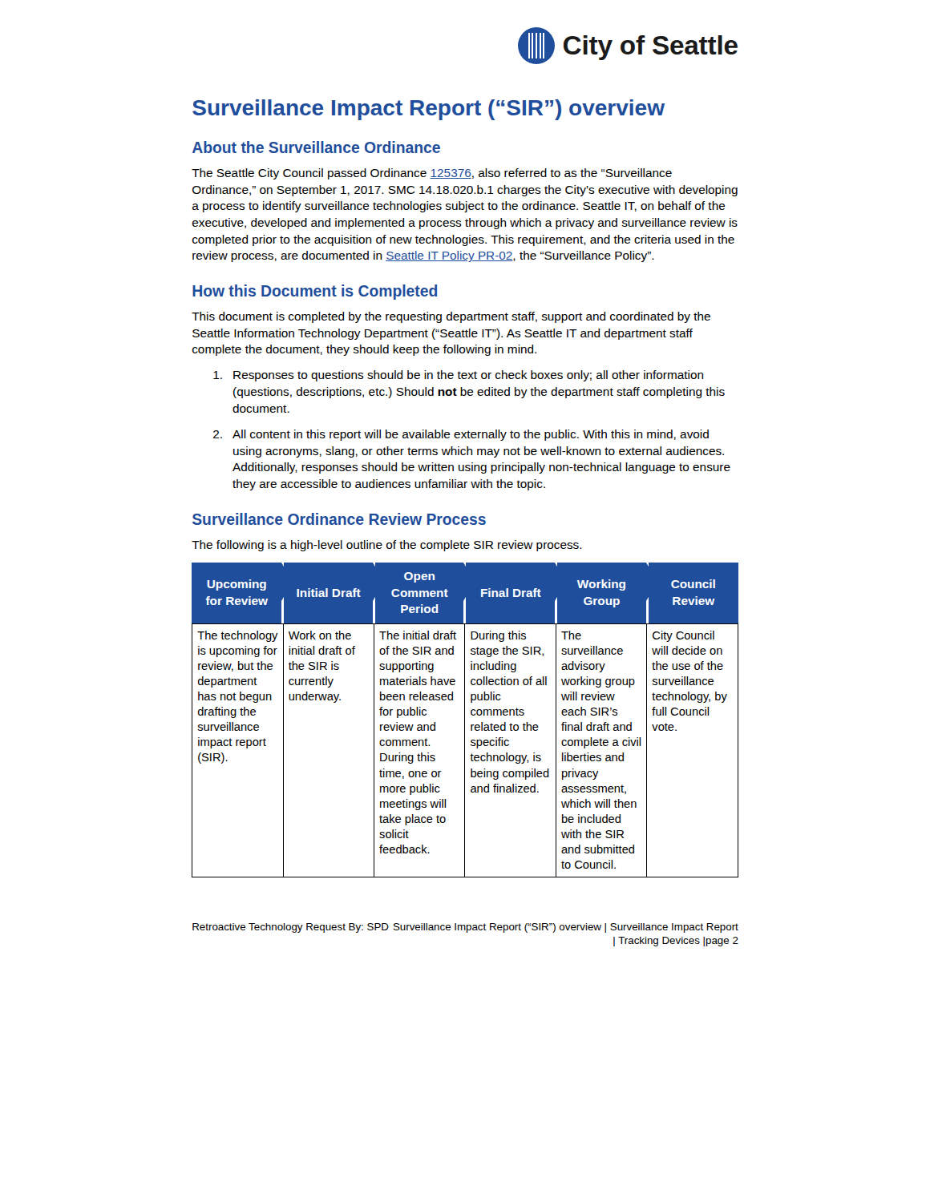City of Seattle
Surveillance Impact Report (“SIR”) overview
About the Surveillance Ordinance
The Seattle City Council passed Ordinance 125376, also referred to as the “Surveillance Ordinance,” on September 1, 2017. SMC 14.18.020.b.1 charges the City’s executive with developing a process to identify surveillance technologies subject to the ordinance. Seattle IT, on behalf of the executive, developed and implemented a process through which a privacy and surveillance review is completed prior to the acquisition of new technologies. This requirement, and the criteria used in the review process, are documented in Seattle IT Policy PR-02, the “Surveillance Policy”.
How this Document is Completed
This document is completed by the requesting department staff, support and coordinated by the Seattle Information Technology Department (“Seattle IT”). As Seattle IT and department staff complete the document, they should keep the following in mind.
Responses to questions should be in the text or check boxes only; all other information (questions, descriptions, etc.) Should not be edited by the department staff completing this document.
All content in this report will be available externally to the public. With this in mind, avoid using acronyms, slang, or other terms which may not be well-known to external audiences. Additionally, responses should be written using principally non-technical language to ensure they are accessible to audiences unfamiliar with the topic.
Surveillance Ordinance Review Process
The following is a high-level outline of the complete SIR review process.
Upcoming
for Review
Initial Draft
Open
Comment
Period
Final Draft
Working
Group
Council
Review
| The technology is upcoming for review, but the department has not begun drafting the surveillance impact report (SIR). | Work on the initial draft of the SIR is currently underway. | The initial draft of the SIR and supporting materials have been released for public review and comment. During this time, one or more public meetings will take place to solicit feedback. | During this stage the SIR, including collection of all public comments related to the specific technology, is being compiled and finalized. | The surveillance advisory working group will review each SIR’s final draft and complete a civil liberties and privacy assessment, which will then be included with the SIR and submitted to Council. | City Council will decide on the use of the surveillance technology, by full Council vote. |
Retroactive Technology Request By: SPD Surveillance Impact Report (“SIR”) overview | Surveillance Impact Report | Tracking Devices |page 2